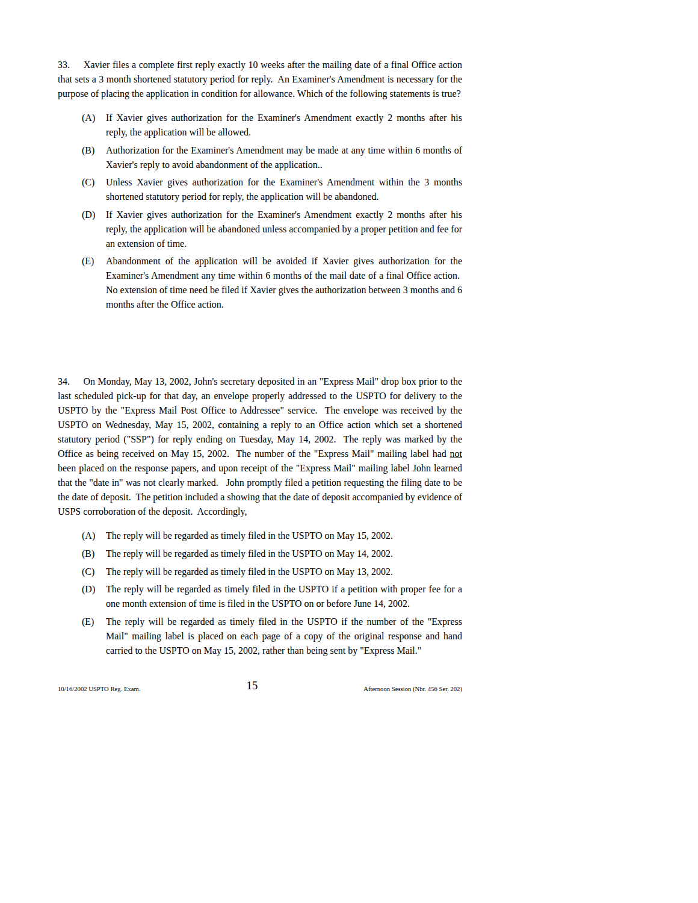33. Xavier files a complete first reply exactly 10 weeks after the mailing date of a final Office action that sets a 3 month shortened statutory period for reply. An Examiner's Amendment is necessary for the purpose of placing the application in condition for allowance. Which of the following statements is true?
(A) If Xavier gives authorization for the Examiner's Amendment exactly 2 months after his reply, the application will be allowed.
(B) Authorization for the Examiner's Amendment may be made at any time within 6 months of Xavier's reply to avoid abandonment of the application..
(C) Unless Xavier gives authorization for the Examiner's Amendment within the 3 months shortened statutory period for reply, the application will be abandoned.
(D) If Xavier gives authorization for the Examiner's Amendment exactly 2 months after his reply, the application will be abandoned unless accompanied by a proper petition and fee for an extension of time.
(E) Abandonment of the application will be avoided if Xavier gives authorization for the Examiner's Amendment any time within 6 months of the mail date of a final Office action. No extension of time need be filed if Xavier gives the authorization between 3 months and 6 months after the Office action.
34. On Monday, May 13, 2002, John's secretary deposited in an "Express Mail" drop box prior to the last scheduled pick-up for that day, an envelope properly addressed to the USPTO for delivery to the USPTO by the "Express Mail Post Office to Addressee" service. The envelope was received by the USPTO on Wednesday, May 15, 2002, containing a reply to an Office action which set a shortened statutory period ("SSP") for reply ending on Tuesday, May 14, 2002. The reply was marked by the Office as being received on May 15, 2002. The number of the "Express Mail" mailing label had not been placed on the response papers, and upon receipt of the "Express Mail" mailing label John learned that the "date in" was not clearly marked. John promptly filed a petition requesting the filing date to be the date of deposit. The petition included a showing that the date of deposit accompanied by evidence of USPS corroboration of the deposit. Accordingly,
(A) The reply will be regarded as timely filed in the USPTO on May 15, 2002.
(B) The reply will be regarded as timely filed in the USPTO on May 14, 2002.
(C) The reply will be regarded as timely filed in the USPTO on May 13, 2002.
(D) The reply will be regarded as timely filed in the USPTO if a petition with proper fee for a one month extension of time is filed in the USPTO on or before June 14, 2002.
(E) The reply will be regarded as timely filed in the USPTO if the number of the "Express Mail" mailing label is placed on each page of a copy of the original response and hand carried to the USPTO on May 15, 2002, rather than being sent by "Express Mail."
10/16/2002 USPTO Reg. Exam.
15
Afternoon Session (Nbr. 456 Ser. 202)